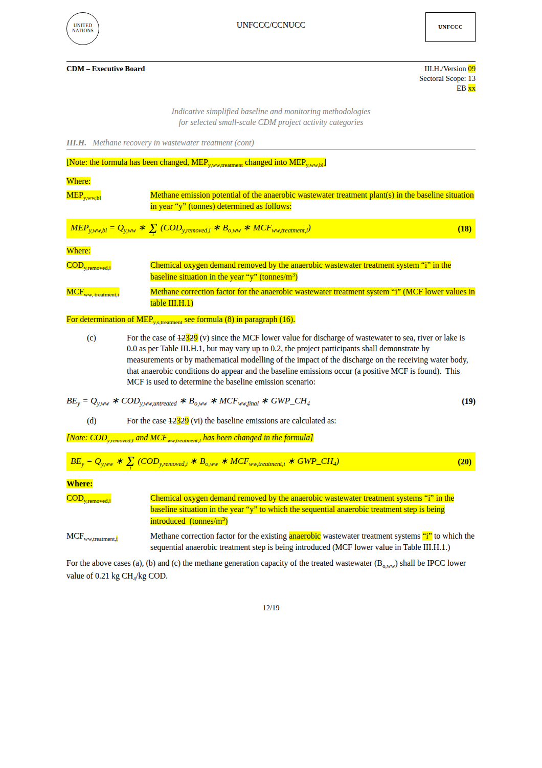UNITED
NATIONS
UNFCCC
UNFCCC/CCNUCC
CDM – Executive Board
III.H./Version 09
Sectoral Scope: 13
EB xx
Indicative simplified baseline and monitoring methodologies
for selected small-scale CDM project activity categories
III.H. Methane recovery in wastewater treatment (cont)
[Note: the formula has been changed, MEPy,ww,treatment changed into MEPy,ww,bl]
Where:
MEPy,ww,bl
Methane emission potential of the anaerobic wastewater treatment plant(s) in the baseline situation in year “y” (tonnes) determined as follows:
MEPy,ww,bl = Qy,ww ∗ Σi (CODy,removed,i ∗ Bo,ww ∗ MCFww,treatment,i)
(18)
Where:
CODy,removed,i
Chemical oxygen demand removed by the anaerobic wastewater treatment system “i” in the baseline situation in the year “y” (tonnes/m3)
MCFww, treatment,i
Methane correction factor for the anaerobic wastewater treatment system “i” (MCF lower values in table III.H.1)
For determination of MEPy,s,treatment see formula (8) in paragraph (16).
(c)
For the case of 12329 (v) since the MCF lower value for discharge of wastewater to sea, river or lake is 0.0 as per Table III.H.1, but may vary up to 0.2, the project participants shall demonstrate by measurements or by mathematical modelling of the impact of the discharge on the receiving water body, that anaerobic conditions do appear and the baseline emissions occur (a positive MCF is found). This MCF is used to determine the baseline emission scenario:
BEy = Qy,ww ∗ CODy,ww,untreated ∗ Bo,ww ∗ MCFww,final ∗ GWP_CH4
(19)
(d)
For the case 12329 (vi) the baseline emissions are calculated as:
[Note: CODy,removed,I and MCFww,treatment,I has been changed in the formula]
BEy = Qy,ww ∗ Σi (CODy,removed,i ∗ Bo,ww ∗ MCFww,treatment,i ∗ GWP_CH4)
(20)
Where:
CODy,removed,i
Chemical oxygen demand removed by the anaerobic wastewater treatment systems “i” in the baseline situation in the year “y” to which the sequential anaerobic treatment step is being introduced (tonnes/m3)
MCFww,treatment,i
Methane correction factor for the existing anaerobic wastewater treatment systems “i” to which the sequential anaerobic treatment step is being introduced (MCF lower value in Table III.H.1.)
For the above cases (a), (b) and (c) the methane generation capacity of the treated wastewater (Bo,ww) shall be IPCC lower value of 0.21 kg CH4/kg COD.
12/19